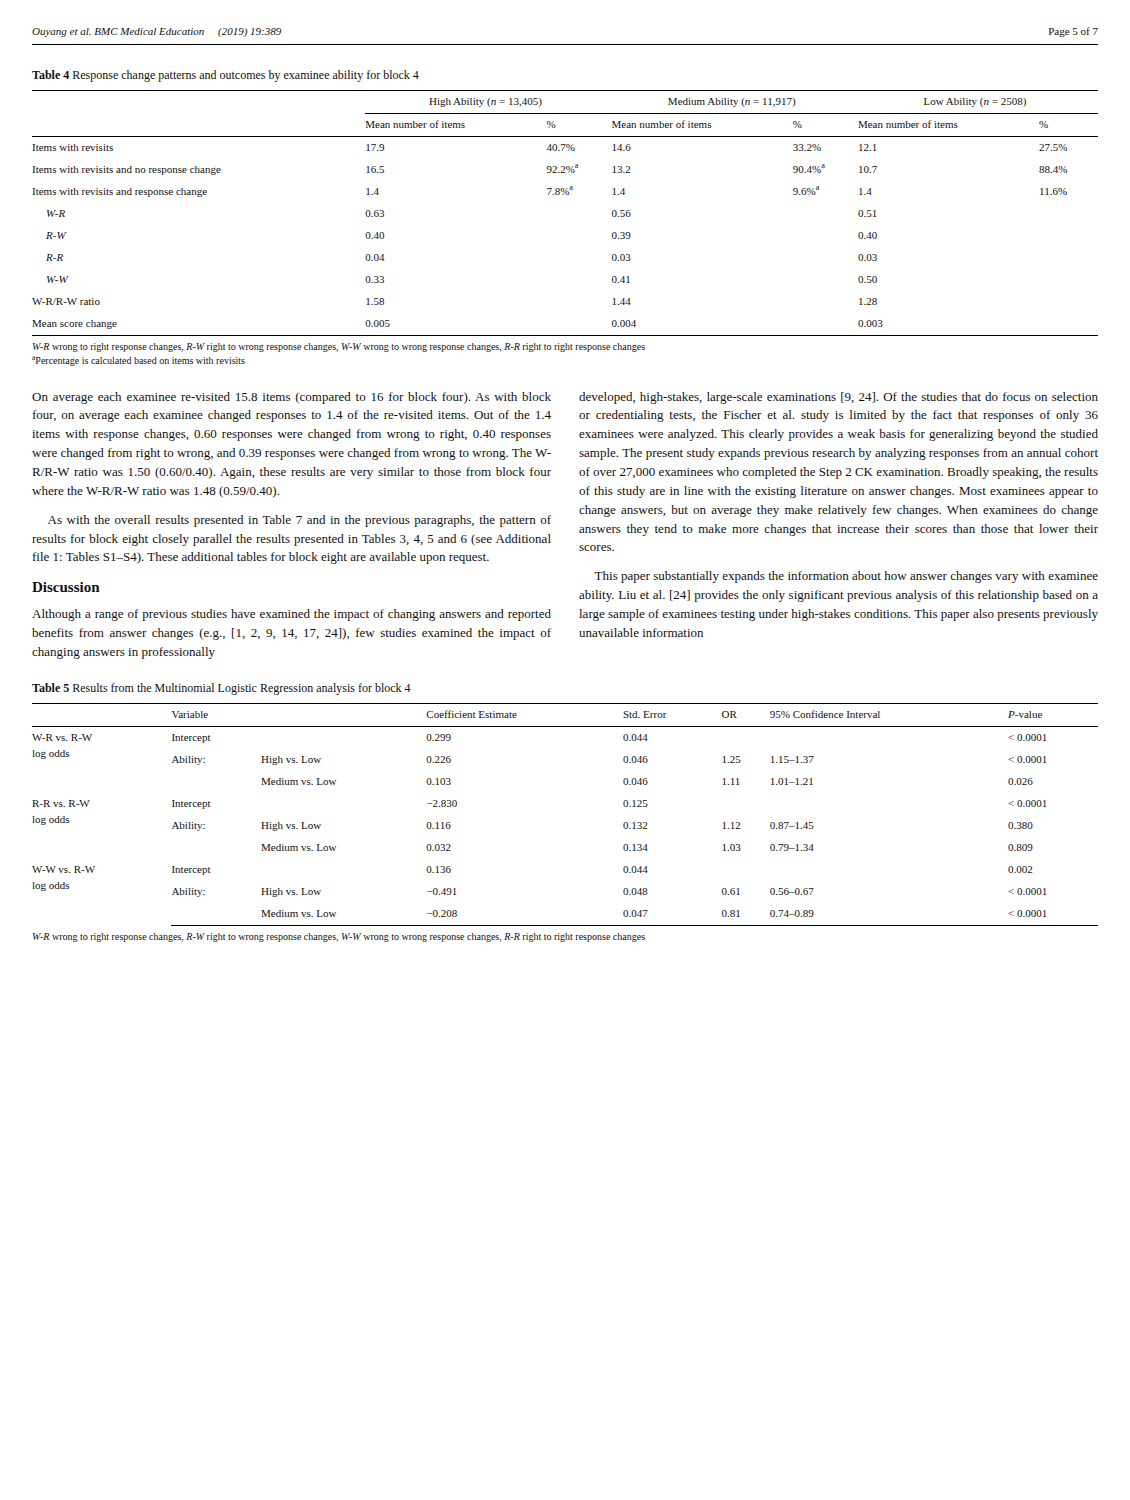Ouyang et al. BMC Medical Education (2019) 19:389
Page 5 of 7
Table 4 Response change patterns and outcomes by examinee ability for block 4
| | High Ability ( n = 13,405) | Medium Ability ( n = 11,917) | Low Ability ( n = 2508) |
| --- | --- | --- | --- |
| | Mean number of items | % | Mean number of items | % | Mean number of items | % |
| Items with revisits | 17.9 | 40.7% | 14.6 | 33.2% | 12.1 | 27.5% |
| Items with revisits and no response change | 16.5 | 92.2% a | 13.2 | 90.4% a | 10.7 | 88.4% |
| Items with revisits and response change | 1.4 | 7.8% a | 1.4 | 9.6% a | 1.4 | 11.6% |
| W-R | 0.63 | | 0.56 | | 0.51 | |
| R-W | 0.40 | | 0.39 | | 0.40 | |
| R-R | 0.04 | | 0.03 | | 0.03 | |
| W-W | 0.33 | | 0.41 | | 0.50 | |
| W-R/R-W ratio | 1.58 | | 1.44 | | 1.28 | |
| Mean score change | 0.005 | | 0.004 | | 0.003 | |
W-R wrong to right response changes, R-W right to wrong response changes, W-W wrong to wrong response changes, R-R right to right response changes
aPercentage is calculated based on items with revisits
On average each examinee re-visited 15.8 items (compared to 16 for block four). As with block four, on average each examinee changed responses to 1.4 of the re-visited items. Out of the 1.4 items with response changes, 0.60 responses were changed from wrong to right, 0.40 responses were changed from right to wrong, and 0.39 responses were changed from wrong to wrong. The W-R/R-W ratio was 1.50 (0.60/0.40). Again, these results are very similar to those from block four where the W-R/R-W ratio was 1.48 (0.59/0.40).
As with the overall results presented in Table 7 and in the previous paragraphs, the pattern of results for block eight closely parallel the results presented in Tables 3, 4, 5 and 6 (see Additional file 1: Tables S1–S4). These additional tables for block eight are available upon request.
Discussion
Although a range of previous studies have examined the impact of changing answers and reported benefits from answer changes (e.g., [1, 2, 9, 14, 17, 24]), few studies examined the impact of changing answers in professionally
developed, high-stakes, large-scale examinations [9, 24]. Of the studies that do focus on selection or credentialing tests, the Fischer et al. study is limited by the fact that responses of only 36 examinees were analyzed. This clearly provides a weak basis for generalizing beyond the studied sample. The present study expands previous research by analyzing responses from an annual cohort of over 27,000 examinees who completed the Step 2 CK examination. Broadly speaking, the results of this study are in line with the existing literature on answer changes. Most examinees appear to change answers, but on average they make relatively few changes. When examinees do change answers they tend to make more changes that increase their scores than those that lower their scores.
This paper substantially expands the information about how answer changes vary with examinee ability. Liu et al. [24] provides the only significant previous analysis of this relationship based on a large sample of examinees testing under high-stakes conditions. This paper also presents previously unavailable information
Table 5 Results from the Multinomial Logistic Regression analysis for block 4
| | Variable | | Coefficient Estimate | Std. Error | OR | 95% Confidence Interval | P -value |
| --- | --- | --- | --- | --- | --- | --- | --- |
| W-R vs. R-W log odds | Intercept | | 0.299 | 0.044 | | | < 0.0001 |
| Ability: | High vs. Low | 0.226 | 0.046 | 1.25 | 1.15–1.37 | < 0.0001 |
| | Medium vs. Low | 0.103 | 0.046 | 1.11 | 1.01–1.21 | 0.026 |
| R-R vs. R-W log odds | Intercept | | −2.830 | 0.125 | | | < 0.0001 |
| Ability: | High vs. Low | 0.116 | 0.132 | 1.12 | 0.87–1.45 | 0.380 |
| | Medium vs. Low | 0.032 | 0.134 | 1.03 | 0.79–1.34 | 0.809 |
| W-W vs. R-W log odds | Intercept | | 0.136 | 0.044 | | | 0.002 |
| Ability: | High vs. Low | −0.491 | 0.048 | 0.61 | 0.56–0.67 | < 0.0001 |
| | Medium vs. Low | −0.208 | 0.047 | 0.81 | 0.74–0.89 | < 0.0001 |
W-R wrong to right response changes, R-W right to wrong response changes, W-W wrong to wrong response changes, R-R right to right response changes